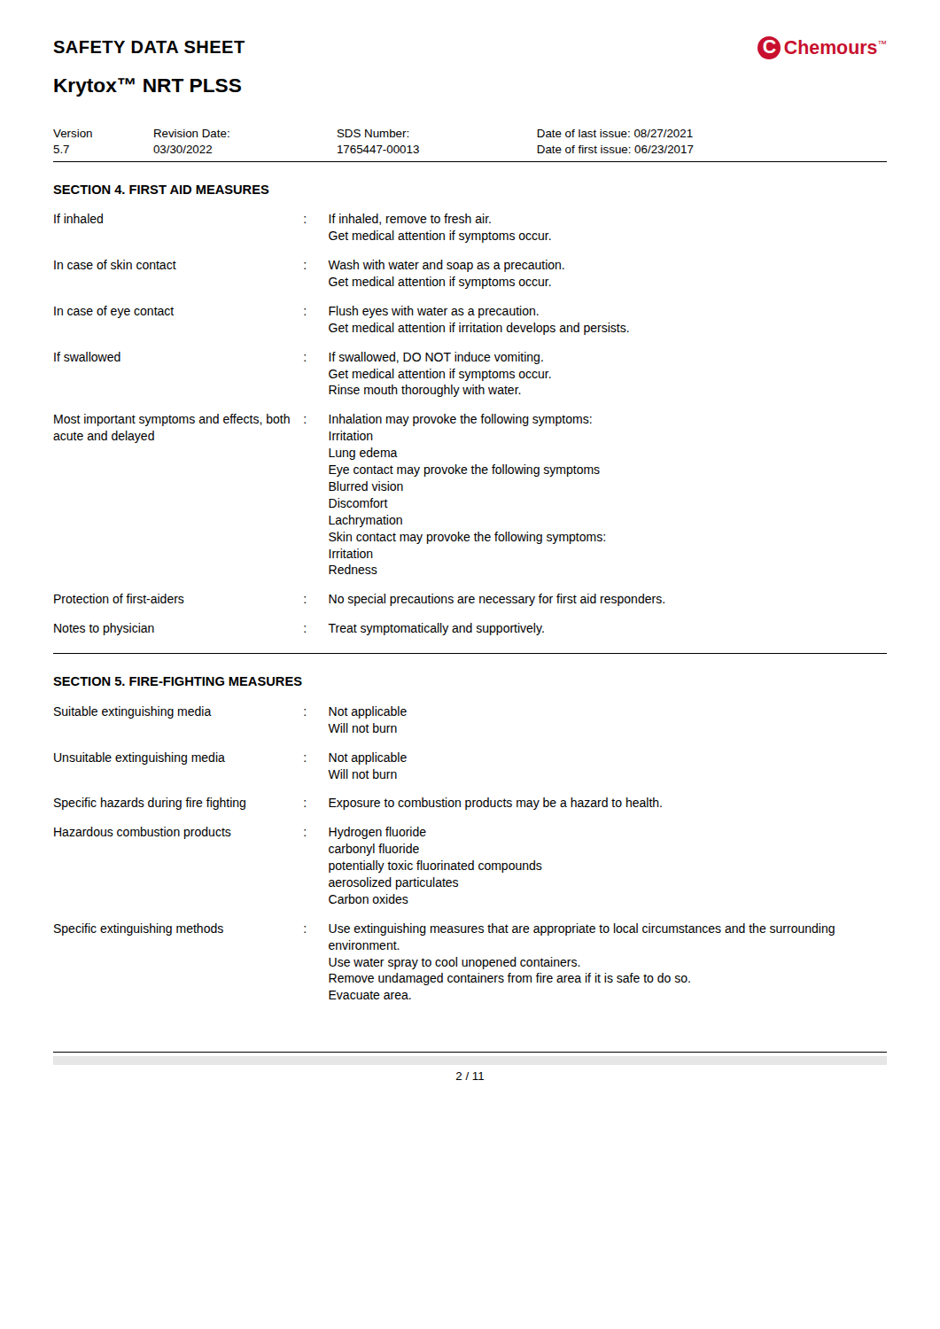SAFETY DATA SHEET
Krytox™ NRT PLSS
Chemours™
| Version 5.7 | Revision Date: 03/30/2022 | SDS Number: 1765447-00013 | Date of last issue: 08/27/2021 Date of first issue: 06/23/2017 |
SECTION 4. FIRST AID MEASURES
| If inhaled | : | If inhaled, remove to fresh air. Get medical attention if symptoms occur. |
| In case of skin contact | : | Wash with water and soap as a precaution. Get medical attention if symptoms occur. |
| In case of eye contact | : | Flush eyes with water as a precaution. Get medical attention if irritation develops and persists. |
| If swallowed | : | If swallowed, DO NOT induce vomiting. Get medical attention if symptoms occur. Rinse mouth thoroughly with water. |
| Most important symptoms and effects, both acute and delayed | : | Inhalation may provoke the following symptoms: Irritation Lung edema Eye contact may provoke the following symptoms Blurred vision Discomfort Lachrymation Skin contact may provoke the following symptoms: Irritation Redness |
| Protection of first-aiders | : | No special precautions are necessary for first aid responders. |
| Notes to physician | : | Treat symptomatically and supportively. |
SECTION 5. FIRE-FIGHTING MEASURES
| Suitable extinguishing media | : | Not applicable Will not burn |
| Unsuitable extinguishing media | : | Not applicable Will not burn |
| Specific hazards during fire fighting | : | Exposure to combustion products may be a hazard to health. |
| Hazardous combustion products | : | Hydrogen fluoride carbonyl fluoride potentially toxic fluorinated compounds aerosolized particulates Carbon oxides |
| Specific extinguishing methods | : | Use extinguishing measures that are appropriate to local circumstances and the surrounding environment. Use water spray to cool unopened containers. Remove undamaged containers from fire area if it is safe to do so. Evacuate area. |
2 / 11